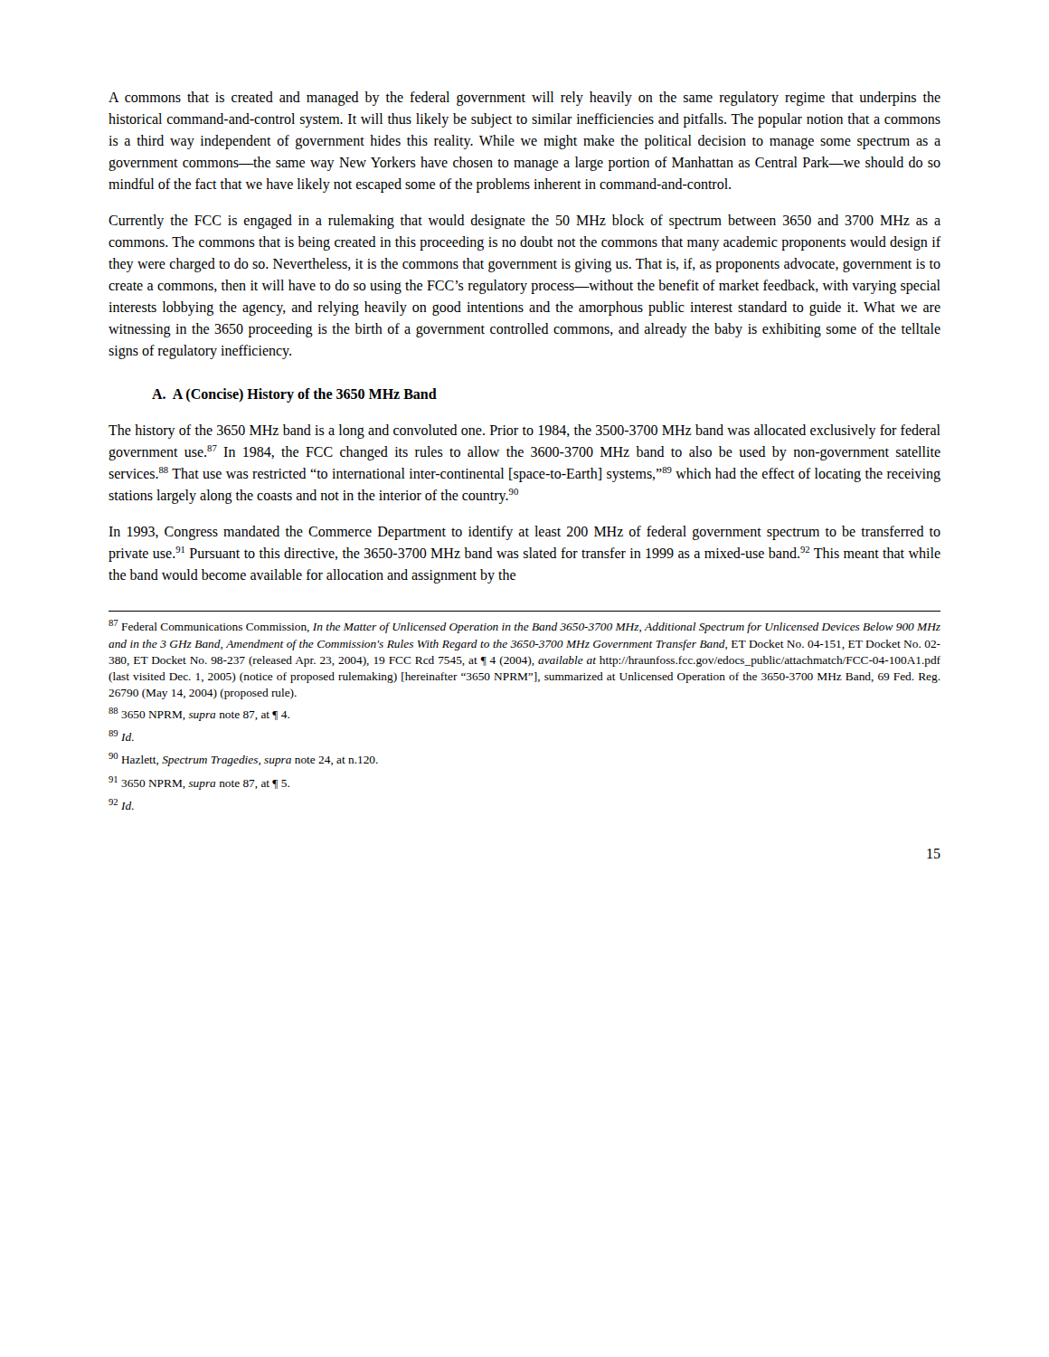A commons that is created and managed by the federal government will rely heavily on the same regulatory regime that underpins the historical command-and-control system. It will thus likely be subject to similar inefficiencies and pitfalls. The popular notion that a commons is a third way independent of government hides this reality. While we might make the political decision to manage some spectrum as a government commons—the same way New Yorkers have chosen to manage a large portion of Manhattan as Central Park—we should do so mindful of the fact that we have likely not escaped some of the problems inherent in command-and-control.
Currently the FCC is engaged in a rulemaking that would designate the 50 MHz block of spectrum between 3650 and 3700 MHz as a commons. The commons that is being created in this proceeding is no doubt not the commons that many academic proponents would design if they were charged to do so. Nevertheless, it is the commons that government is giving us. That is, if, as proponents advocate, government is to create a commons, then it will have to do so using the FCC’s regulatory process—without the benefit of market feedback, with varying special interests lobbying the agency, and relying heavily on good intentions and the amorphous public interest standard to guide it. What we are witnessing in the 3650 proceeding is the birth of a government controlled commons, and already the baby is exhibiting some of the telltale signs of regulatory inefficiency.
A. A (Concise) History of the 3650 MHz Band
The history of the 3650 MHz band is a long and convoluted one. Prior to 1984, the 3500-3700 MHz band was allocated exclusively for federal government use.87 In 1984, the FCC changed its rules to allow the 3600-3700 MHz band to also be used by non-government satellite services.88 That use was restricted “to international inter-continental [space-to-Earth] systems,”89 which had the effect of locating the receiving stations largely along the coasts and not in the interior of the country.90
In 1993, Congress mandated the Commerce Department to identify at least 200 MHz of federal government spectrum to be transferred to private use.91 Pursuant to this directive, the 3650-3700 MHz band was slated for transfer in 1999 as a mixed-use band.92 This meant that while the band would become available for allocation and assignment by the
87 Federal Communications Commission, In the Matter of Unlicensed Operation in the Band 3650-3700 MHz, Additional Spectrum for Unlicensed Devices Below 900 MHz and in the 3 GHz Band, Amendment of the Commission's Rules With Regard to the 3650-3700 MHz Government Transfer Band, ET Docket No. 04-151, ET Docket No. 02-380, ET Docket No. 98-237 (released Apr. 23, 2004), 19 FCC Rcd 7545, at ¶ 4 (2004), available at http://hraunfoss.fcc.gov/edocs_public/attachmatch/FCC-04-100A1.pdf (last visited Dec. 1, 2005) (notice of proposed rulemaking) [hereinafter “3650 NPRM”], summarized at Unlicensed Operation of the 3650-3700 MHz Band, 69 Fed. Reg. 26790 (May 14, 2004) (proposed rule).
88 3650 NPRM, supra note 87, at ¶ 4.
89 Id.
90 Hazlett, Spectrum Tragedies, supra note 24, at n.120.
91 3650 NPRM, supra note 87, at ¶ 5.
92 Id.
15